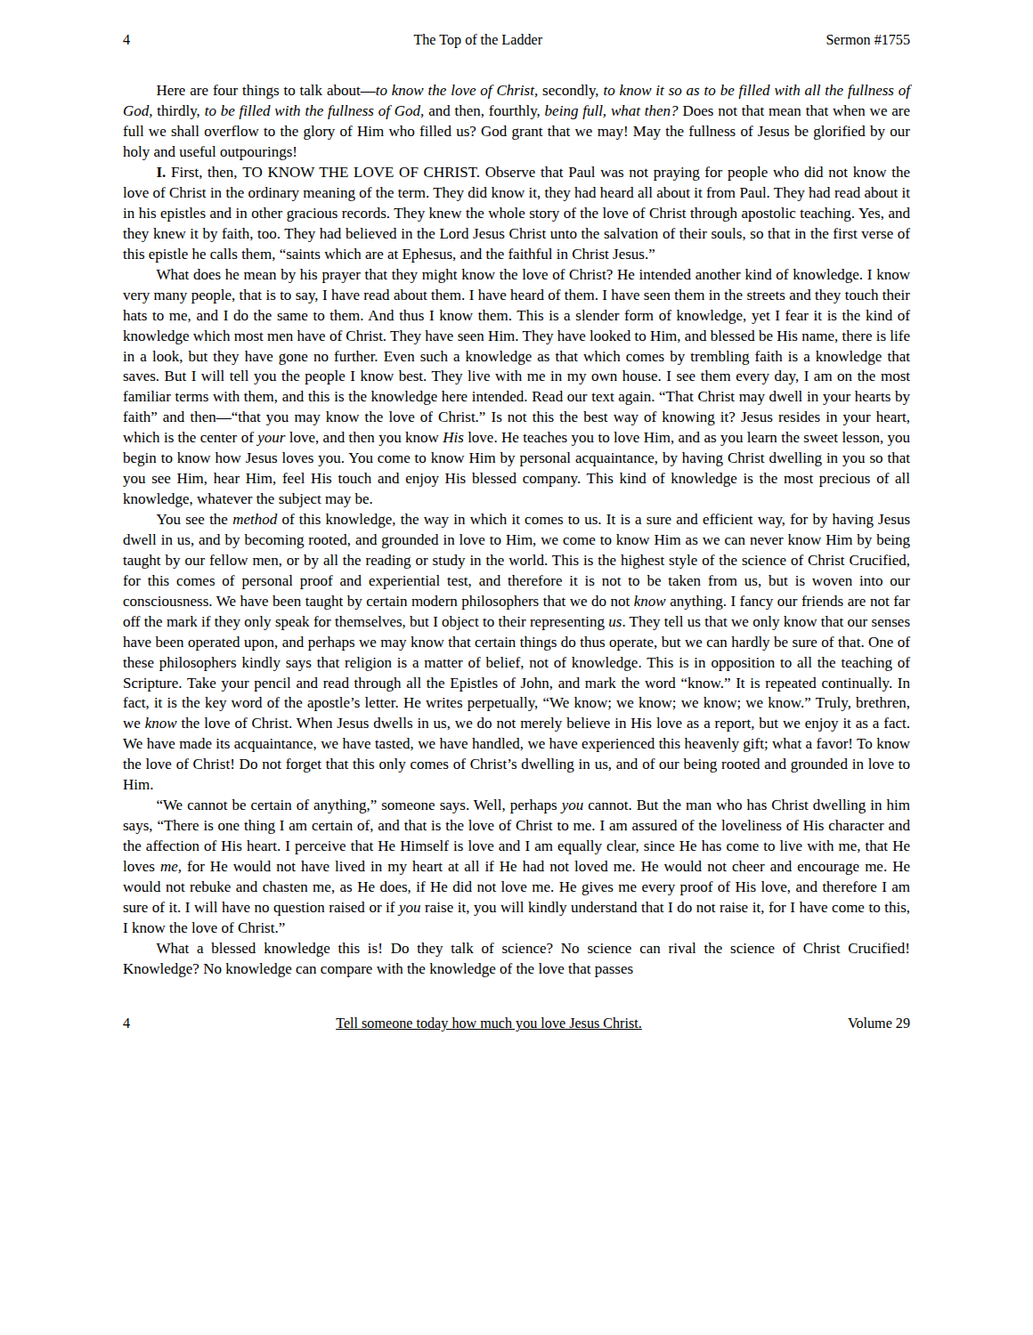4 The Top of the Ladder Sermon #1755
Here are four things to talk about—to know the love of Christ, secondly, to know it so as to be filled with all the fullness of God, thirdly, to be filled with the fullness of God, and then, fourthly, being full, what then? Does not that mean that when we are full we shall overflow to the glory of Him who filled us? God grant that we may! May the fullness of Jesus be glorified by our holy and useful outpourings!
I. First, then, TO KNOW THE LOVE OF CHRIST. Observe that Paul was not praying for people who did not know the love of Christ in the ordinary meaning of the term. They did know it, they had heard all about it from Paul. They had read about it in his epistles and in other gracious records. They knew the whole story of the love of Christ through apostolic teaching. Yes, and they knew it by faith, too. They had believed in the Lord Jesus Christ unto the salvation of their souls, so that in the first verse of this epistle he calls them, “saints which are at Ephesus, and the faithful in Christ Jesus.”
What does he mean by his prayer that they might know the love of Christ? He intended another kind of knowledge. I know very many people, that is to say, I have read about them. I have heard of them. I have seen them in the streets and they touch their hats to me, and I do the same to them. And thus I know them. This is a slender form of knowledge, yet I fear it is the kind of knowledge which most men have of Christ. They have seen Him. They have looked to Him, and blessed be His name, there is life in a look, but they have gone no further. Even such a knowledge as that which comes by trembling faith is a knowledge that saves. But I will tell you the people I know best. They live with me in my own house. I see them every day, I am on the most familiar terms with them, and this is the knowledge here intended. Read our text again. “That Christ may dwell in your hearts by faith” and then—“that you may know the love of Christ.” Is not this the best way of knowing it? Jesus resides in your heart, which is the center of your love, and then you know His love. He teaches you to love Him, and as you learn the sweet lesson, you begin to know how Jesus loves you. You come to know Him by personal acquaintance, by having Christ dwelling in you so that you see Him, hear Him, feel His touch and enjoy His blessed company. This kind of knowledge is the most precious of all knowledge, whatever the subject may be.
You see the method of this knowledge, the way in which it comes to us. It is a sure and efficient way, for by having Jesus dwell in us, and by becoming rooted, and grounded in love to Him, we come to know Him as we can never know Him by being taught by our fellow men, or by all the reading or study in the world. This is the highest style of the science of Christ Crucified, for this comes of personal proof and experiential test, and therefore it is not to be taken from us, but is woven into our consciousness. We have been taught by certain modern philosophers that we do not know anything. I fancy our friends are not far off the mark if they only speak for themselves, but I object to their representing us. They tell us that we only know that our senses have been operated upon, and perhaps we may know that certain things do thus operate, but we can hardly be sure of that. One of these philosophers kindly says that religion is a matter of belief, not of knowledge. This is in opposition to all the teaching of Scripture. Take your pencil and read through all the Epistles of John, and mark the word “know.” It is repeated continually. In fact, it is the key word of the apostle’s letter. He writes perpetually, “We know; we know; we know; we know.” Truly, brethren, we know the love of Christ. When Jesus dwells in us, we do not merely believe in His love as a report, but we enjoy it as a fact. We have made its acquaintance, we have tasted, we have handled, we have experienced this heavenly gift; what a favor! To know the love of Christ! Do not forget that this only comes of Christ’s dwelling in us, and of our being rooted and grounded in love to Him.
“We cannot be certain of anything,” someone says. Well, perhaps you cannot. But the man who has Christ dwelling in him says, “There is one thing I am certain of, and that is the love of Christ to me. I am assured of the loveliness of His character and the affection of His heart. I perceive that He Himself is love and I am equally clear, since He has come to live with me, that He loves me, for He would not have lived in my heart at all if He had not loved me. He would not cheer and encourage me. He would not rebuke and chasten me, as He does, if He did not love me. He gives me every proof of His love, and therefore I am sure of it. I will have no question raised or if you raise it, you will kindly understand that I do not raise it, for I have come to this, I know the love of Christ.”
What a blessed knowledge this is! Do they talk of science? No science can rival the science of Christ Crucified! Knowledge? No knowledge can compare with the knowledge of the love that passes
4 Tell someone today how much you love Jesus Christ. Volume 29